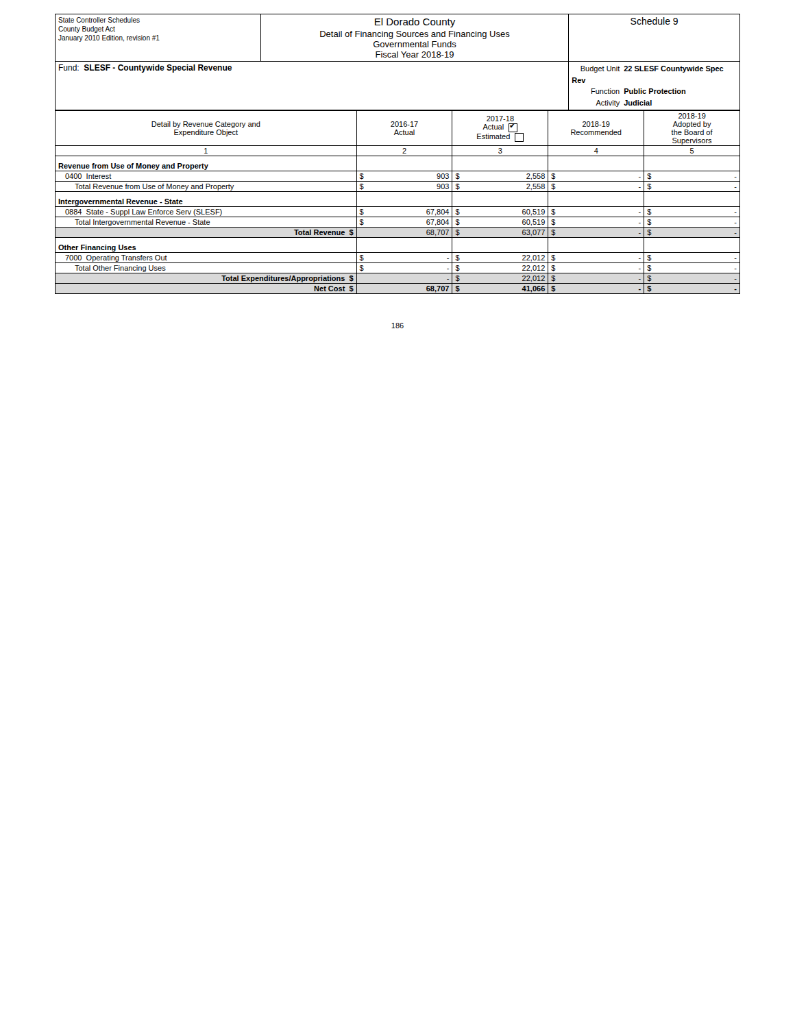| State Controller Schedules County Budget Act January 2010 Edition, revision #1 | El Dorado County Detail of Financing Sources and Financing Uses Governmental Funds Fiscal Year 2018-19 | Schedule 9 |
| Fund: SLESF - Countywide Special Revenue | Budget Unit 22 SLESF Countywide Spec Rev Function Public Protection Activity Judicial |
| Detail by Revenue Category and Expenditure Object | 2016-17 Actual | 2017-18 Actual Estimated | 2018-19 Recommended | 2018-19 Adopted by the Board of Supervisors |
| --- | --- | --- | --- | --- |
| 1 | 2 | 3 | 4 | 5 |
| Revenue from Use of Money and Property | | | | |
| 0400 Interest | $ 903 | $ 2,558 | $ - | $ - |
| Total Revenue from Use of Money and Property | $ 903 | $ 2,558 | $ - | $ - |
| Intergovernmental Revenue - State | | | | |
| 0884 State - Suppl Law Enforce Serv (SLESF) | $ 67,804 | $ 60,519 | $ - | $ - |
| Total Intergovernmental Revenue - State | $ 67,804 | $ 60,519 | $ - | $ - |
| Total Revenue $ | 68,707 | $ 63,077 | $ - | $ - |
| Other Financing Uses | | | | |
| 7000 Operating Transfers Out | $ - | $ 22,012 | $ - | $ - |
| Total Other Financing Uses | $ - | $ 22,012 | $ - | $ - |
| Total Expenditures/Appropriations $ | - | $ 22,012 | $ - | $ - |
| Net Cost $ | 68,707 | $ 41,066 | $ - | $ - |
186